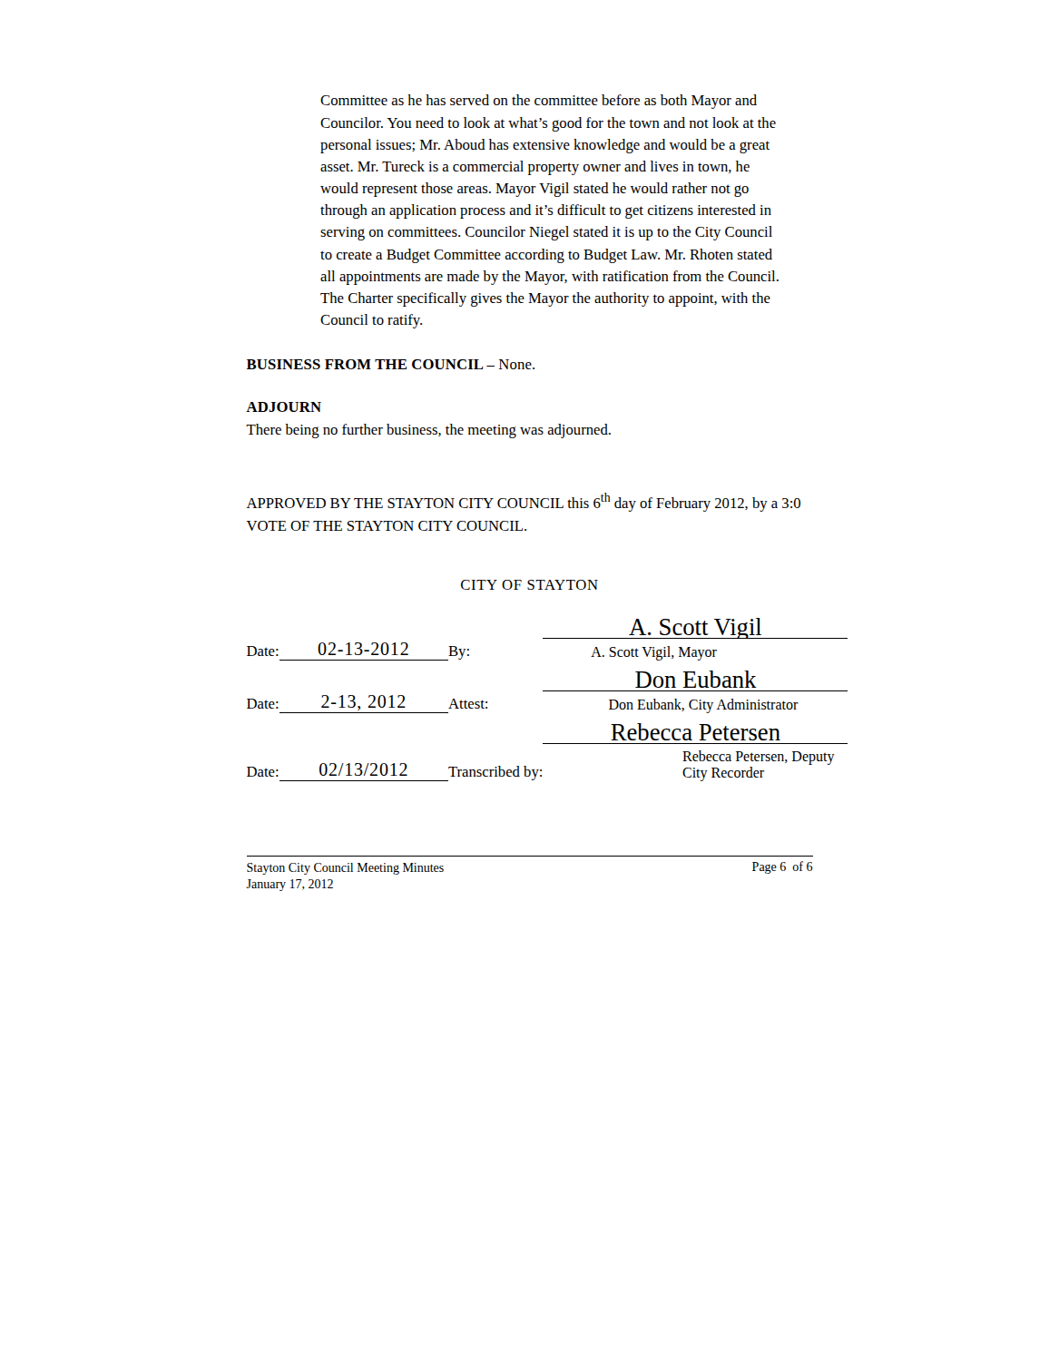Committee as he has served on the committee before as both Mayor and Councilor. You need to look at what’s good for the town and not look at the personal issues; Mr. Aboud has extensive knowledge and would be a great asset. Mr. Tureck is a commercial property owner and lives in town, he would represent those areas. Mayor Vigil stated he would rather not go through an application process and it’s difficult to get citizens interested in serving on committees. Councilor Niegel stated it is up to the City Council to create a Budget Committee according to Budget Law. Mr. Rhoten stated all appointments are made by the Mayor, with ratification from the Council. The Charter specifically gives the Mayor the authority to appoint, with the Council to ratify.
BUSINESS FROM THE COUNCIL – None.
ADJOURN
There being no further business, the meeting was adjourned.
APPROVED BY THE STAYTON CITY COUNCIL this 6th day of February 2012, by a 3:0 VOTE OF THE STAYTON CITY COUNCIL.
CITY OF STAYTON
| Date: | 02-13-2012 | By: | A. Scott Vigil A. Scott Vigil, Mayor |
| Date: | 2-13, 2012 | Attest: | Don Eubank Don Eubank, City Administrator |
| Date: | 02/13/2012 | Transcribed by: | Rebecca Petersen Rebecca Petersen, Deputy City Recorder |
Stayton City Council Meeting Minutes
January 17, 2012
Page 6 of 6